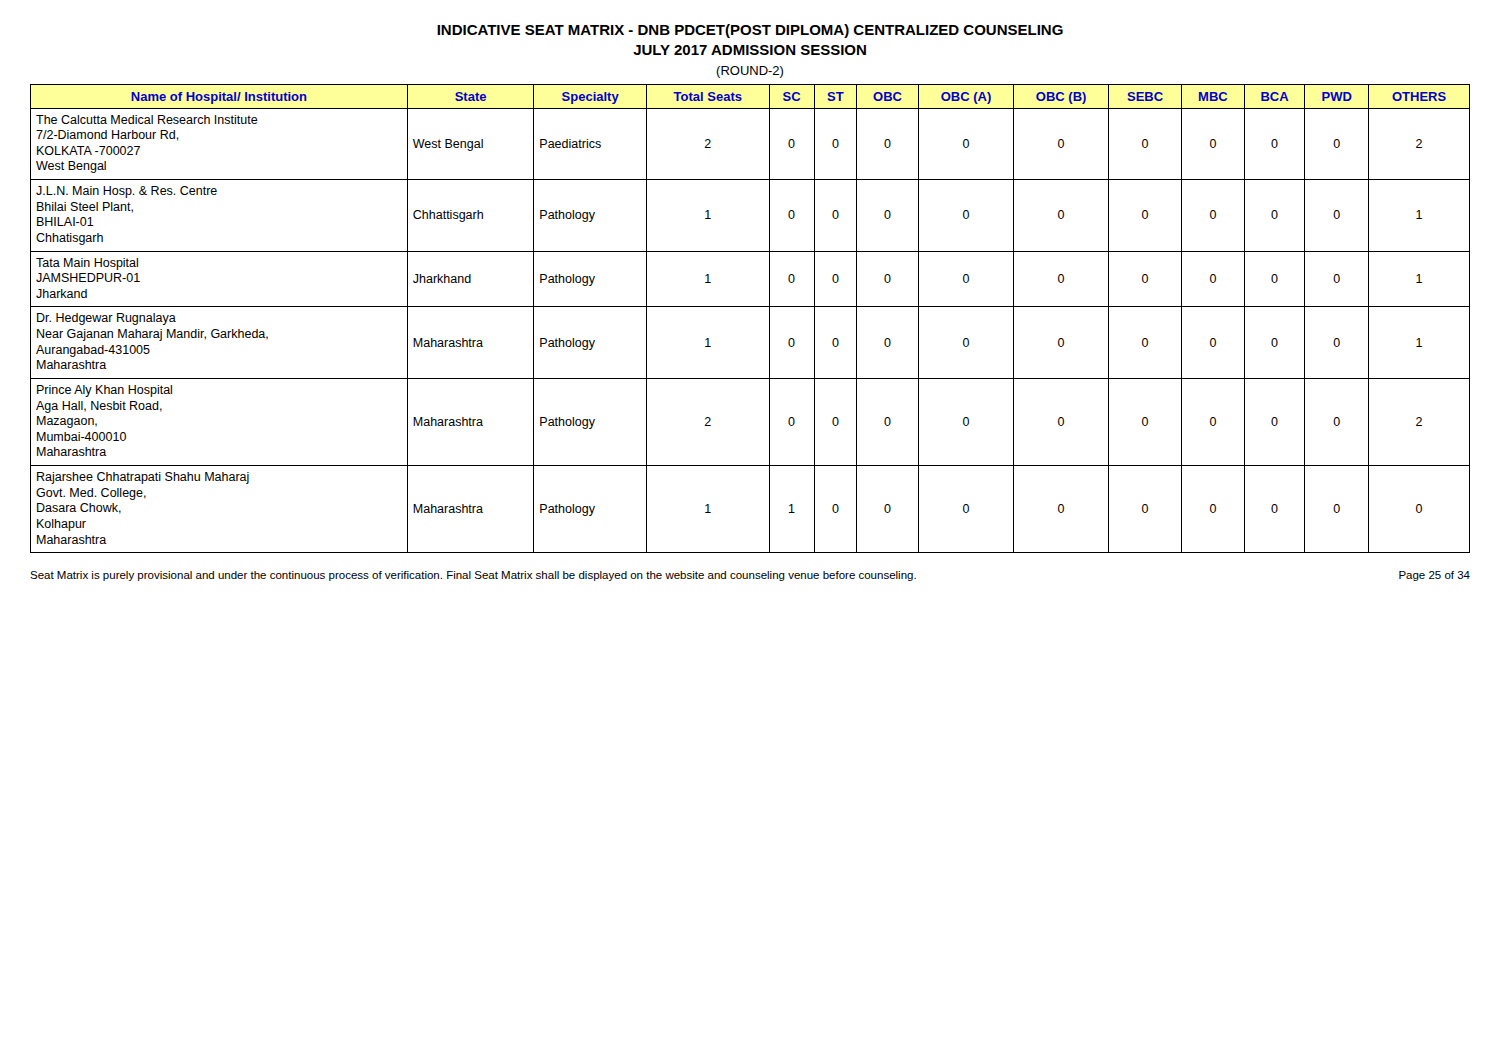INDICATIVE SEAT MATRIX - DNB PDCET(POST DIPLOMA) CENTRALIZED COUNSELING
JULY 2017 ADMISSION SESSION
(ROUND-2)
| Name of Hospital/ Institution | State | Specialty | Total Seats | SC | ST | OBC | OBC (A) | OBC (B) | SEBC | MBC | BCA | PWD | OTHERS |
| --- | --- | --- | --- | --- | --- | --- | --- | --- | --- | --- | --- | --- | --- |
| The Calcutta Medical Research Institute 7/2-Diamond Harbour Rd, KOLKATA -700027 West Bengal | West Bengal | Paediatrics | 2 | 0 | 0 | 0 | 0 | 0 | 0 | 0 | 0 | 0 | 2 |
| J.L.N. Main Hosp. & Res. Centre Bhilai Steel Plant, BHILAI-01 Chhatisgarh | Chhattisgarh | Pathology | 1 | 0 | 0 | 0 | 0 | 0 | 0 | 0 | 0 | 0 | 1 |
| Tata Main Hospital JAMSHEDPUR-01 Jharkand | Jharkhand | Pathology | 1 | 0 | 0 | 0 | 0 | 0 | 0 | 0 | 0 | 0 | 1 |
| Dr. Hedgewar Rugnalaya Near Gajanan Maharaj Mandir, Garkheda, Aurangabad-431005 Maharashtra | Maharashtra | Pathology | 1 | 0 | 0 | 0 | 0 | 0 | 0 | 0 | 0 | 0 | 1 |
| Prince Aly Khan Hospital Aga Hall, Nesbit Road, Mazagaon, Mumbai-400010 Maharashtra | Maharashtra | Pathology | 2 | 0 | 0 | 0 | 0 | 0 | 0 | 0 | 0 | 0 | 2 |
| Rajarshee Chhatrapati Shahu Maharaj Govt. Med. College, Dasara Chowk, Kolhapur Maharashtra | Maharashtra | Pathology | 1 | 1 | 0 | 0 | 0 | 0 | 0 | 0 | 0 | 0 | 0 |
Page 25 of 34 Seat Matrix is purely provisional and under the continuous process of verification. Final Seat Matrix shall be displayed on the website and counseling venue before counseling.